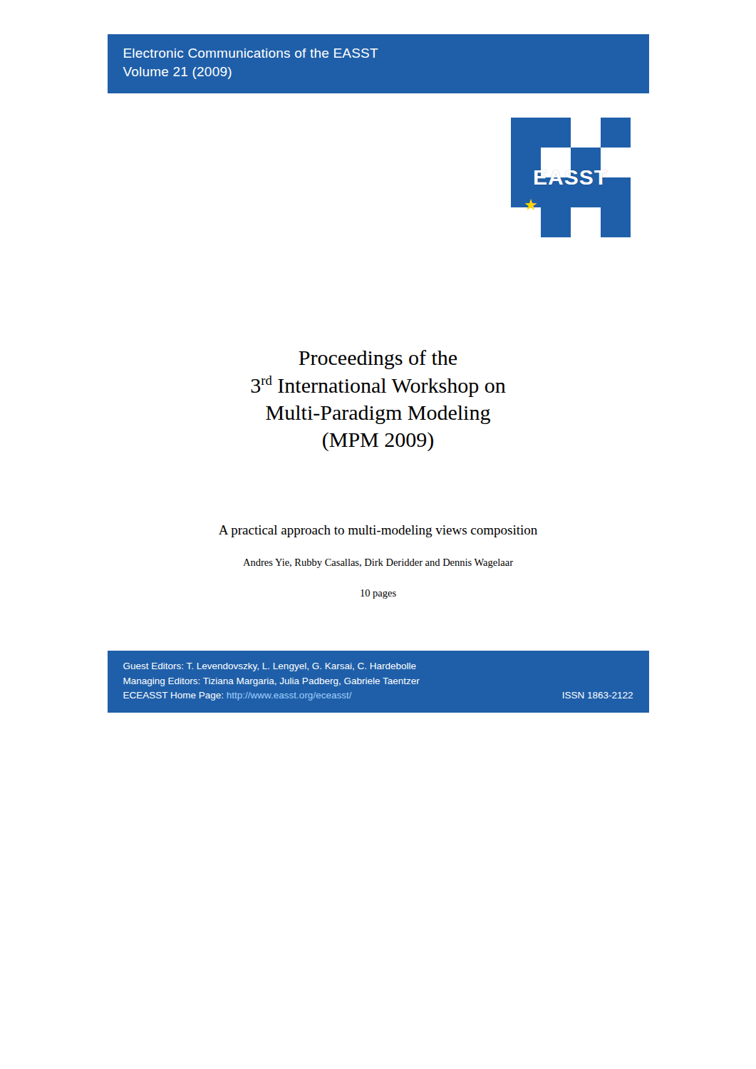Electronic Communications of the EASST
Volume 21 (2009)
EASST
★
Proceedings of the
3rd International Workshop on
Multi-Paradigm Modeling
(MPM 2009)
A practical approach to multi-modeling views composition
Andres Yie, Rubby Casallas, Dirk Deridder and Dennis Wagelaar
10 pages
Guest Editors: T. Levendovszky, L. Lengyel, G. Karsai, C. Hardebolle
Managing Editors: Tiziana Margaria, Julia Padberg, Gabriele Taentzer
ECEASST Home Page: http://www.easst.org/eceasst/ ISSN 1863-2122